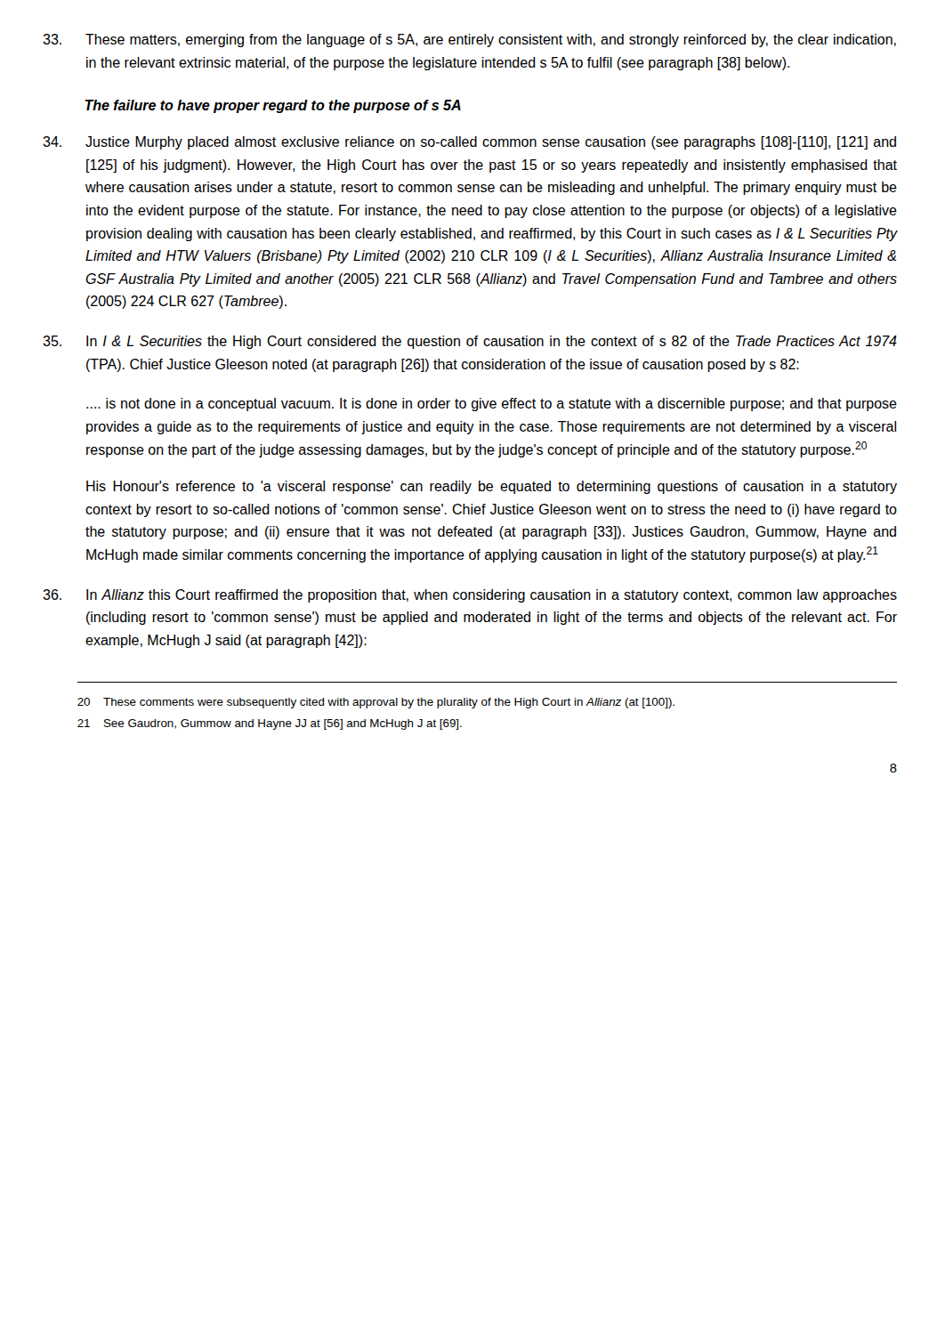33.
These matters, emerging from the language of s 5A, are entirely consistent with, and strongly reinforced by, the clear indication, in the relevant extrinsic material, of the purpose the legislature intended s 5A to fulfil (see paragraph [38] below).
The failure to have proper regard to the purpose of s 5A
34.
Justice Murphy placed almost exclusive reliance on so-called common sense causation (see paragraphs [108]-[110], [121] and [125] of his judgment). However, the High Court has over the past 15 or so years repeatedly and insistently emphasised that where causation arises under a statute, resort to common sense can be misleading and unhelpful. The primary enquiry must be into the evident purpose of the statute. For instance, the need to pay close attention to the purpose (or objects) of a legislative provision dealing with causation has been clearly established, and reaffirmed, by this Court in such cases as I & L Securities Pty Limited and HTW Valuers (Brisbane) Pty Limited (2002) 210 CLR 109 (I & L Securities), Allianz Australia Insurance Limited & GSF Australia Pty Limited and another (2005) 221 CLR 568 (Allianz) and Travel Compensation Fund and Tambree and others (2005) 224 CLR 627 (Tambree).
35.
In I & L Securities the High Court considered the question of causation in the context of s 82 of the Trade Practices Act 1974 (TPA). Chief Justice Gleeson noted (at paragraph [26]) that consideration of the issue of causation posed by s 82:
.... is not done in a conceptual vacuum. It is done in order to give effect to a statute with a discernible purpose; and that purpose provides a guide as to the requirements of justice and equity in the case. Those requirements are not determined by a visceral response on the part of the judge assessing damages, but by the judge's concept of principle and of the statutory purpose.20
His Honour's reference to 'a visceral response' can readily be equated to determining questions of causation in a statutory context by resort to so-called notions of 'common sense'. Chief Justice Gleeson went on to stress the need to (i) have regard to the statutory purpose; and (ii) ensure that it was not defeated (at paragraph [33]). Justices Gaudron, Gummow, Hayne and McHugh made similar comments concerning the importance of applying causation in light of the statutory purpose(s) at play.21
36.
In Allianz this Court reaffirmed the proposition that, when considering causation in a statutory context, common law approaches (including resort to 'common sense') must be applied and moderated in light of the terms and objects of the relevant act. For example, McHugh J said (at paragraph [42]):
20 These comments were subsequently cited with approval by the plurality of the High Court in Allianz (at [100]).
21 See Gaudron, Gummow and Hayne JJ at [56] and McHugh J at [69].
8